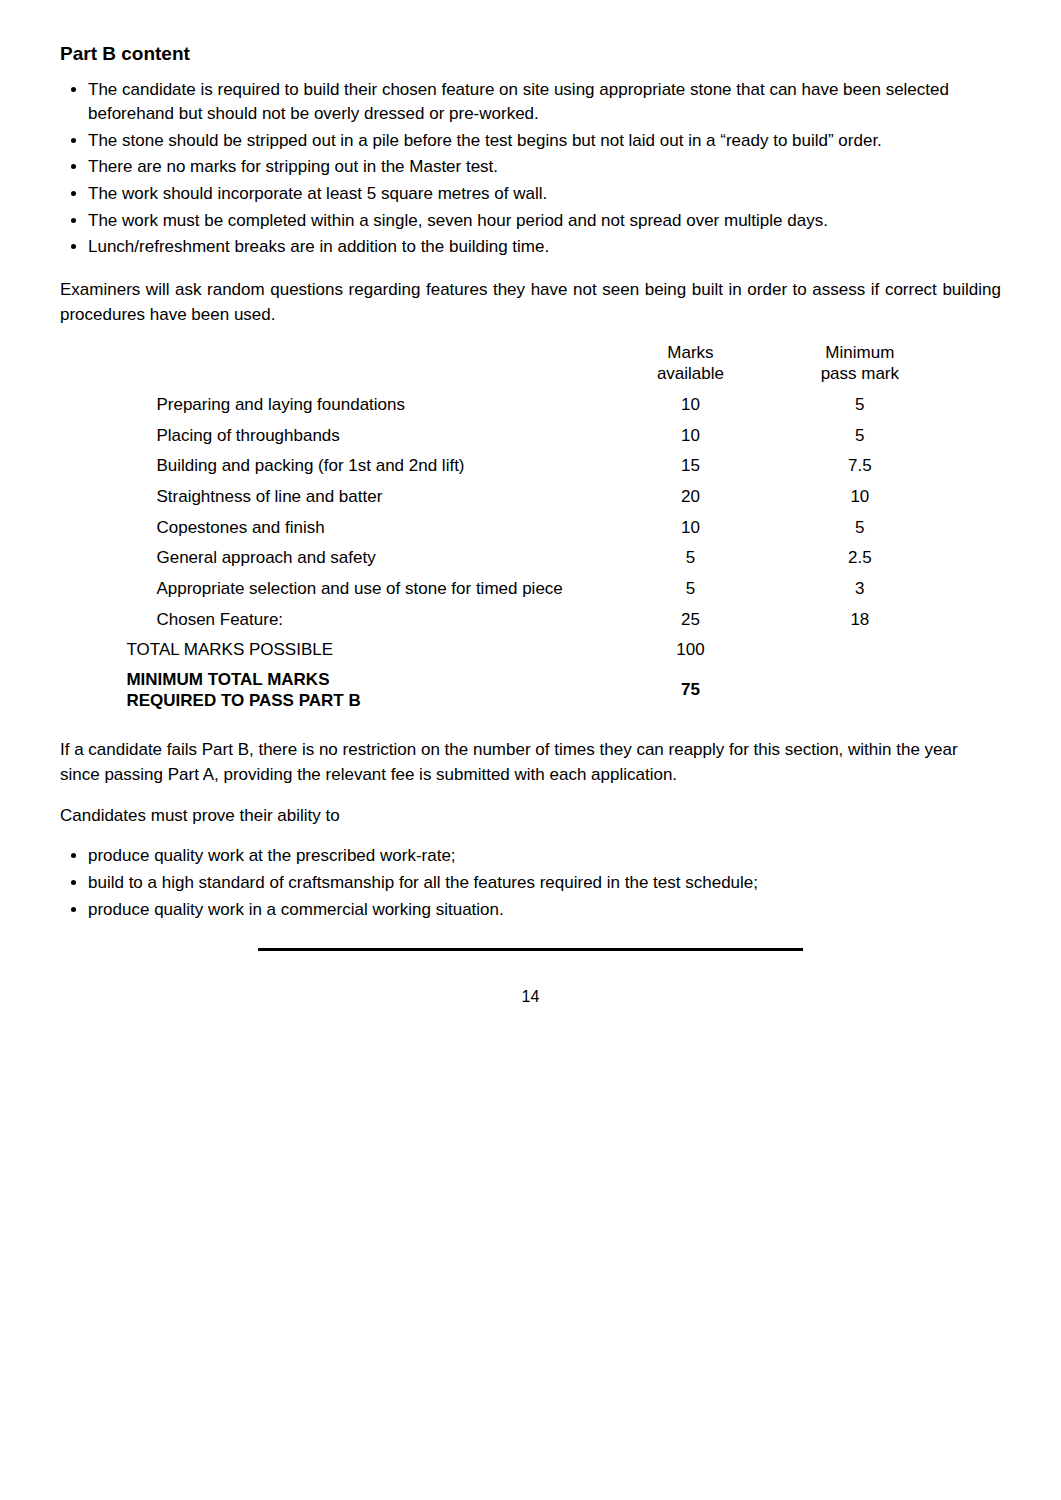Part B content
The candidate is required to build their chosen feature on site using appropriate stone that can have been selected beforehand but should not be overly dressed or pre-worked.
The stone should be stripped out in a pile before the test begins but not laid out in a “ready to build” order.
There are no marks for stripping out in the Master test.
The work should incorporate at least 5 square metres of wall.
The work must be completed within a single, seven hour period and not spread over multiple days.
Lunch/refreshment breaks are in addition to the building time.
Examiners will ask random questions regarding features they have not seen being built in order to assess if correct building procedures have been used.
| | Marks available | Minimum pass mark |
| --- | --- | --- |
| Preparing and laying foundations | 10 | 5 |
| Placing of throughbands | 10 | 5 |
| Building and packing (for 1st and 2nd lift) | 15 | 7.5 |
| Straightness of line and batter | 20 | 10 |
| Copestones and finish | 10 | 5 |
| General approach and safety | 5 | 2.5 |
| Appropriate selection and use of stone for timed piece | 5 | 3 |
| Chosen Feature: | 25 | 18 |
| TOTAL MARKS POSSIBLE | 100 | |
| MINIMUM TOTAL MARKS REQUIRED TO PASS PART B | 75 | |
If a candidate fails Part B, there is no restriction on the number of times they can reapply for this section, within the year since passing Part A, providing the relevant fee is submitted with each application.
Candidates must prove their ability to
produce quality work at the prescribed work-rate;
build to a high standard of craftsmanship for all the features required in the test schedule;
produce quality work in a commercial working situation.
14